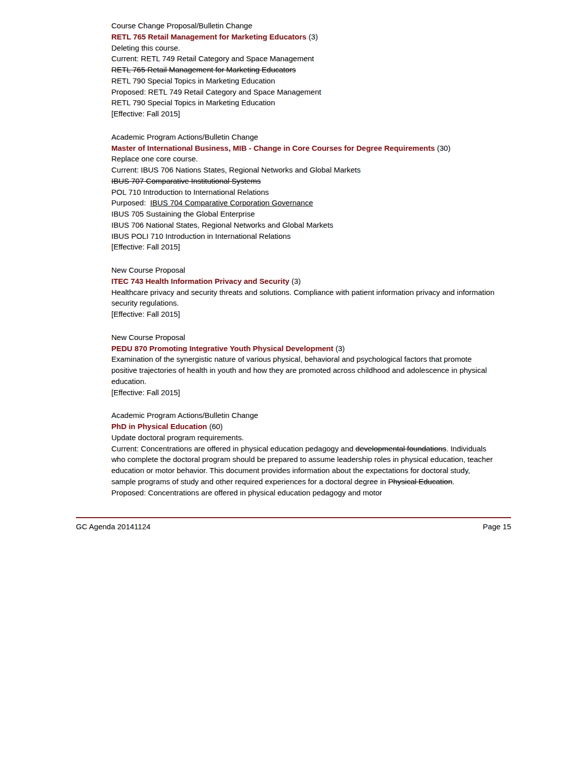Course Change Proposal/Bulletin Change
RETL 765 Retail Management for Marketing Educators (3)
Deleting this course.
Current: RETL 749 Retail Category and Space Management
RETL 765 Retail Management for Marketing Educators
RETL 790 Special Topics in Marketing Education
Proposed: RETL 749 Retail Category and Space Management
RETL 790 Special Topics in Marketing Education
[Effective: Fall 2015]
Academic Program Actions/Bulletin Change
Master of International Business, MIB - Change in Core Courses for Degree Requirements (30)
Replace one core course.
Current: IBUS 706 Nations States, Regional Networks and Global Markets
IBUS 707 Comparative Institutional Systems
POL 710 Introduction to International Relations
Purposed: IBUS 704 Comparative Corporation Governance
IBUS 705 Sustaining the Global Enterprise
IBUS 706 National States, Regional Networks and Global Markets
IBUS POLI 710 Introduction in International Relations
[Effective: Fall 2015]
New Course Proposal
ITEC 743 Health Information Privacy and Security (3)
Healthcare privacy and security threats and solutions. Compliance with patient information privacy and information security regulations.
[Effective: Fall 2015]
New Course Proposal
PEDU 870 Promoting Integrative Youth Physical Development (3)
Examination of the synergistic nature of various physical, behavioral and psychological factors that promote positive trajectories of health in youth and how they are promoted across childhood and adolescence in physical education.
[Effective: Fall 2015]
Academic Program Actions/Bulletin Change
PhD in Physical Education (60)
Update doctoral program requirements.
Current: Concentrations are offered in physical education pedagogy and developmental foundations. Individuals who complete the doctoral program should be prepared to assume leadership roles in physical education, teacher education or motor behavior. This document provides information about the expectations for doctoral study, sample programs of study and other required experiences for a doctoral degree in Physical Education.
Proposed: Concentrations are offered in physical education pedagogy and motor
GC Agenda 20141124 Page 15